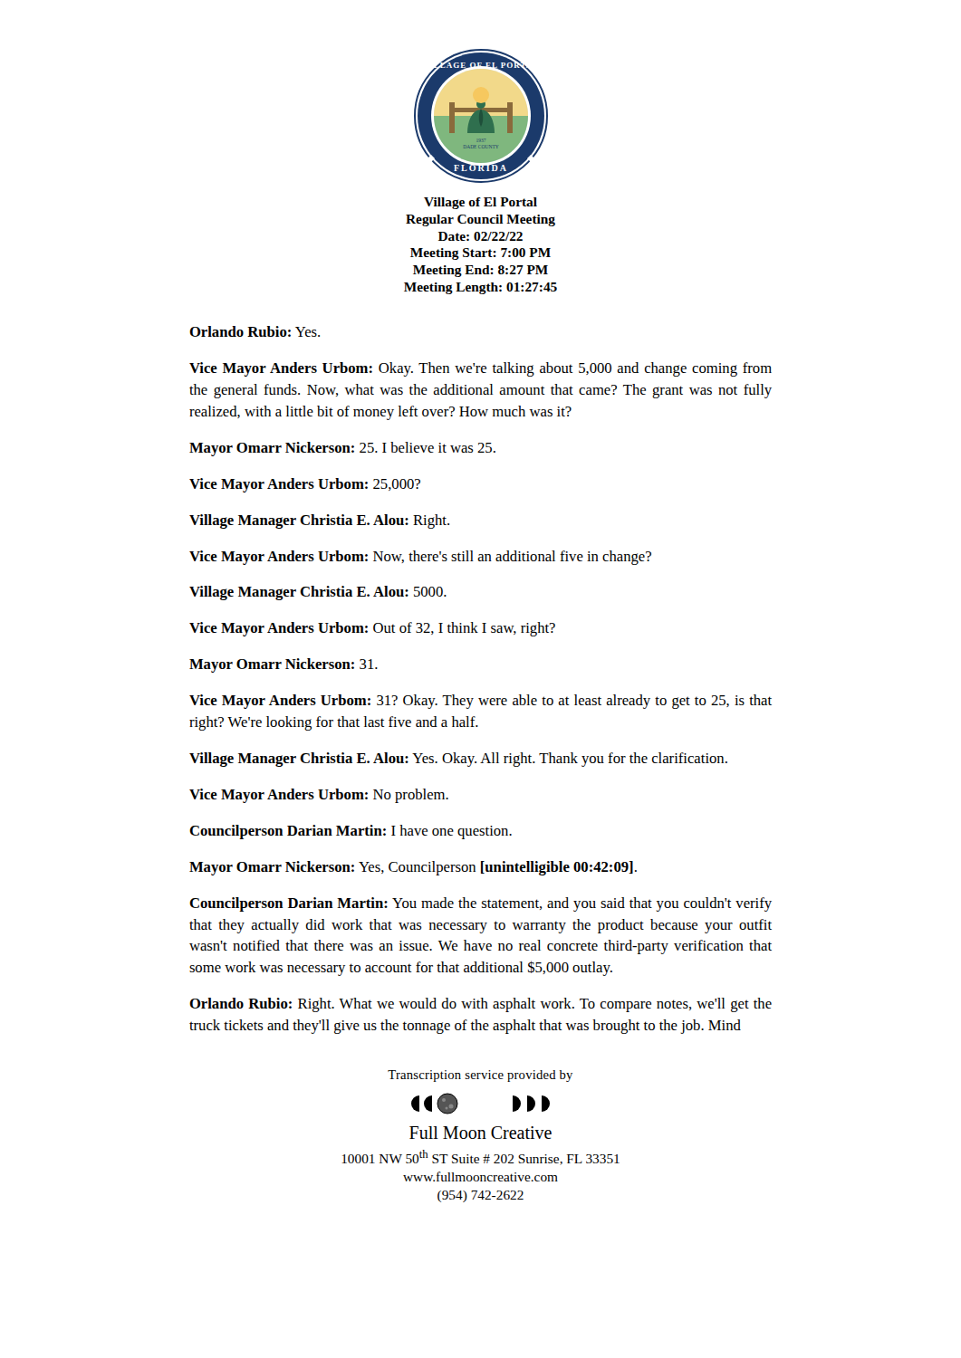VILLAGE OF EL PORTAL FLORIDA 1937 DADE COUNTY
Village of El Portal
Regular Council Meeting
Date: 02/22/22
Meeting Start: 7:00 PM
Meeting End: 8:27 PM
Meeting Length: 01:27:45
Orlando Rubio: Yes.
Vice Mayor Anders Urbom: Okay. Then we're talking about 5,000 and change coming from the general funds. Now, what was the additional amount that came? The grant was not fully realized, with a little bit of money left over? How much was it?
Mayor Omarr Nickerson: 25. I believe it was 25.
Vice Mayor Anders Urbom: 25,000?
Village Manager Christia E. Alou: Right.
Vice Mayor Anders Urbom: Now, there's still an additional five in change?
Village Manager Christia E. Alou: 5000.
Vice Mayor Anders Urbom: Out of 32, I think I saw, right?
Mayor Omarr Nickerson: 31.
Vice Mayor Anders Urbom: 31? Okay. They were able to at least already to get to 25, is that right? We're looking for that last five and a half.
Village Manager Christia E. Alou: Yes. Okay. All right. Thank you for the clarification.
Vice Mayor Anders Urbom: No problem.
Councilperson Darian Martin: I have one question.
Mayor Omarr Nickerson: Yes, Councilperson [unintelligible 00:42:09].
Councilperson Darian Martin: You made the statement, and you said that you couldn't verify that they actually did work that was necessary to warranty the product because your outfit wasn't notified that there was an issue. We have no real concrete third-party verification that some work was necessary to account for that additional $5,000 outlay.
Orlando Rubio: Right. What we would do with asphalt work. To compare notes, we'll get the truck tickets and they'll give us the tonnage of the asphalt that was brought to the job. Mind
Transcription service provided by
Full Moon Creative
10001 NW 50th ST Suite # 202 Sunrise, FL 33351
www.fullmooncreative.com
(954) 742-2622